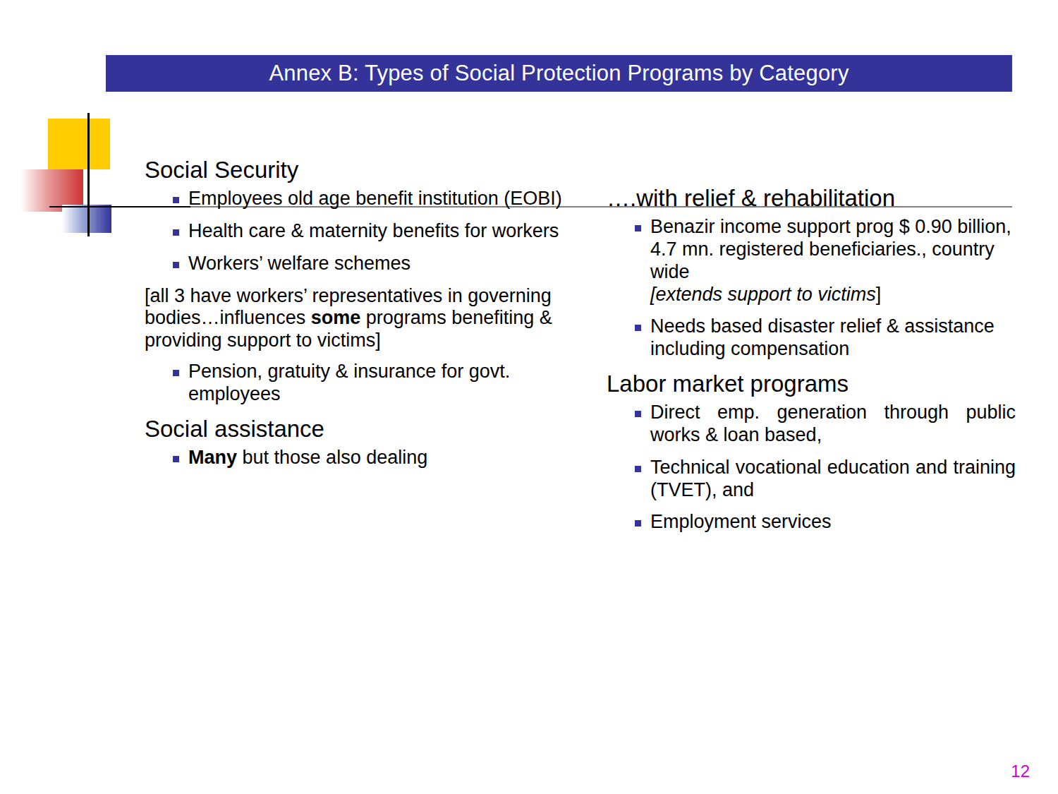Annex B: Types of Social Protection Programs by Category
Social Security
Employees old age benefit institution (EOBI)
Health care & maternity benefits for workers
Workers’ welfare schemes
[all 3 have workers’ representatives in governing bodies…influences some programs benefiting & providing support to victims]
Pension, gratuity & insurance for govt. employees
Social assistance
Many but those also dealing
….with relief & rehabilitation
Benazir income support prog $ 0.90 billion, 4.7 mn. registered beneficiaries., country wide
[extends support to victims]
Needs based disaster relief & assistance including compensation
Labor market programs
Direct emp. generation through public works & loan based,
Technical vocational education and training (TVET), and
Employment services
12